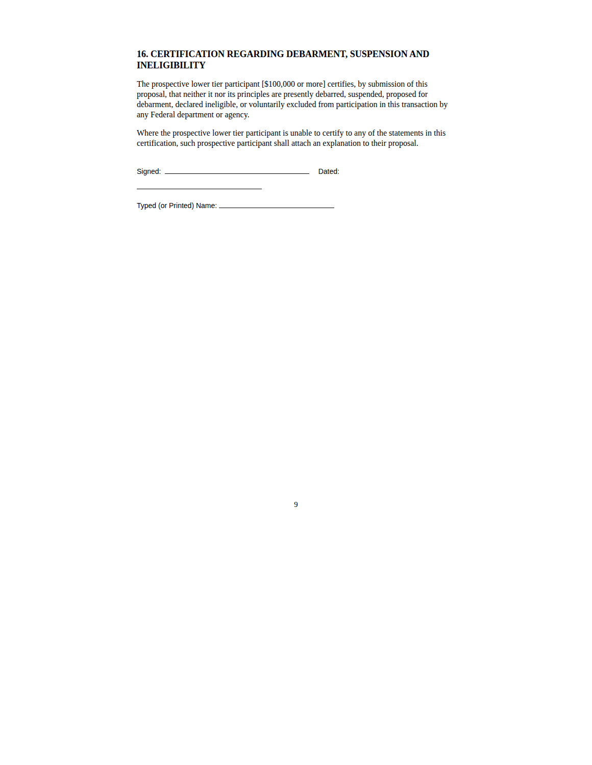16. CERTIFICATION REGARDING DEBARMENT, SUSPENSION AND INELIGIBILITY
The prospective lower tier participant [$100,000 or more] certifies, by submission of this proposal, that neither it nor its principles are presently debarred, suspended, proposed for debarment, declared ineligible, or voluntarily excluded from participation in this transaction by any Federal department or agency.
Where the prospective lower tier participant is unable to certify to any of the statements in this certification, such prospective participant shall attach an explanation to their proposal.
Signed: Dated:
Typed (or Printed) Name:
9